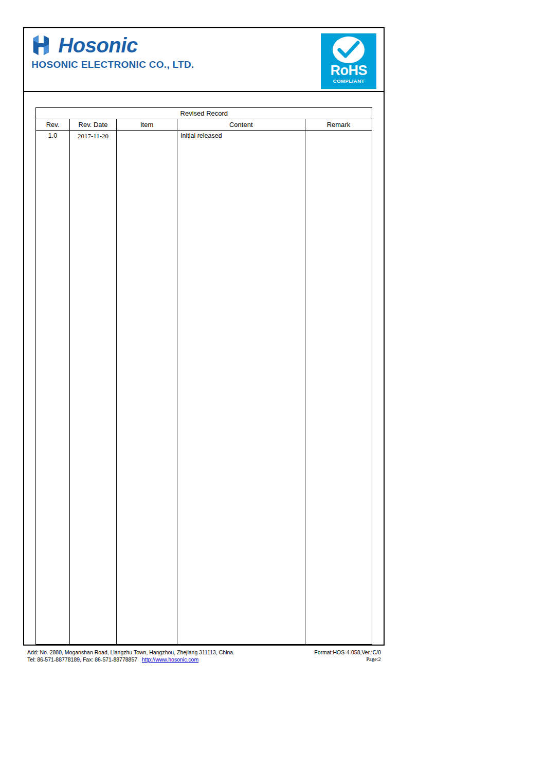Hosonic
HOSONIC ELECTRONIC CO., LTD.
RoHS
COMPLIANT
| Revised Record |
| Rev. | Rev. Date | Item | Content | Remark |
| 1.0 | 2017-11-20 | | Initial released | |
Add: No. 2880, Moganshan Road, Liangzhu Town, Hangzhou, Zhejiang 311113, China.
Tel: 86-571-88778189, Fax: 86-571-88778857 http://www.hosonic.com
Format:HOS-4-058,Ver.:C/0 Page:2